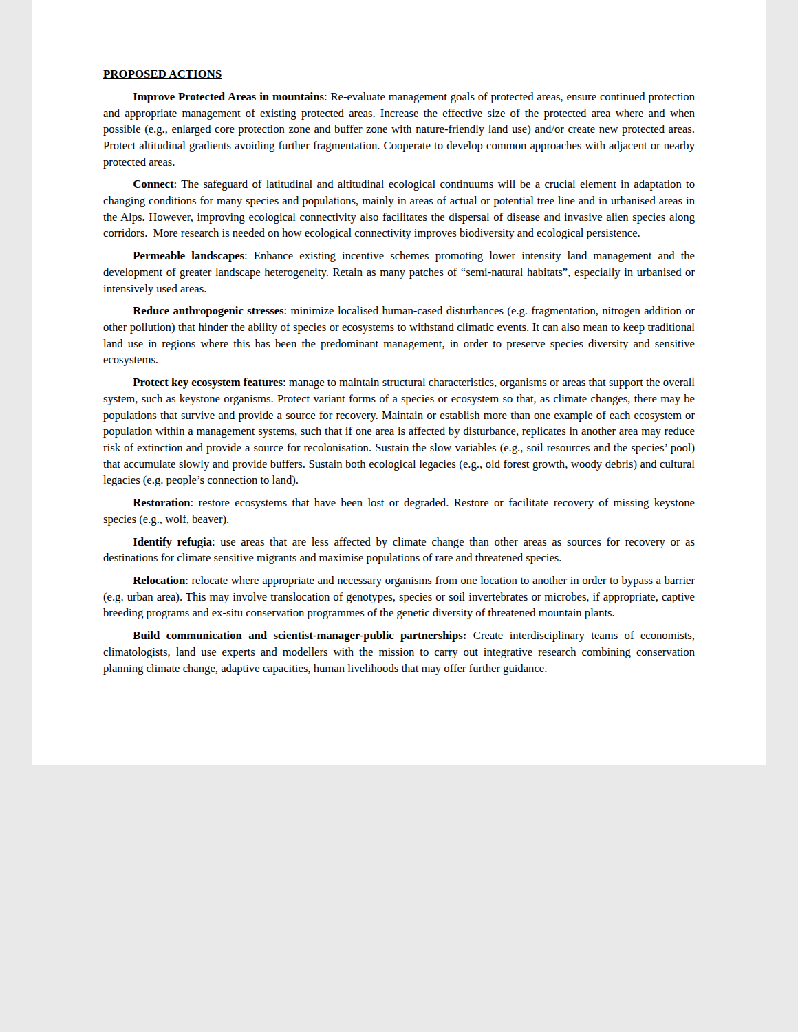PROPOSED ACTIONS
Improve Protected Areas in mountains: Re-evaluate management goals of protected areas, ensure continued protection and appropriate management of existing protected areas. Increase the effective size of the protected area where and when possible (e.g., enlarged core protection zone and buffer zone with nature-friendly land use) and/or create new protected areas. Protect altitudinal gradients avoiding further fragmentation. Cooperate to develop common approaches with adjacent or nearby protected areas.
Connect: The safeguard of latitudinal and altitudinal ecological continuums will be a crucial element in adaptation to changing conditions for many species and populations, mainly in areas of actual or potential tree line and in urbanised areas in the Alps. However, improving ecological connectivity also facilitates the dispersal of disease and invasive alien species along corridors. More research is needed on how ecological connectivity improves biodiversity and ecological persistence.
Permeable landscapes: Enhance existing incentive schemes promoting lower intensity land management and the development of greater landscape heterogeneity. Retain as many patches of “semi-natural habitats”, especially in urbanised or intensively used areas.
Reduce anthropogenic stresses: minimize localised human-cased disturbances (e.g. fragmentation, nitrogen addition or other pollution) that hinder the ability of species or ecosystems to withstand climatic events. It can also mean to keep traditional land use in regions where this has been the predominant management, in order to preserve species diversity and sensitive ecosystems.
Protect key ecosystem features: manage to maintain structural characteristics, organisms or areas that support the overall system, such as keystone organisms. Protect variant forms of a species or ecosystem so that, as climate changes, there may be populations that survive and provide a source for recovery. Maintain or establish more than one example of each ecosystem or population within a management systems, such that if one area is affected by disturbance, replicates in another area may reduce risk of extinction and provide a source for recolonisation. Sustain the slow variables (e.g., soil resources and the species’ pool) that accumulate slowly and provide buffers. Sustain both ecological legacies (e.g., old forest growth, woody debris) and cultural legacies (e.g. people’s connection to land).
Restoration: restore ecosystems that have been lost or degraded. Restore or facilitate recovery of missing keystone species (e.g., wolf, beaver).
Identify refugia: use areas that are less affected by climate change than other areas as sources for recovery or as destinations for climate sensitive migrants and maximise populations of rare and threatened species.
Relocation: relocate where appropriate and necessary organisms from one location to another in order to bypass a barrier (e.g. urban area). This may involve translocation of genotypes, species or soil invertebrates or microbes, if appropriate, captive breeding programs and ex-situ conservation programmes of the genetic diversity of threatened mountain plants.
Build communication and scientist-manager-public partnerships: Create interdisciplinary teams of economists, climatologists, land use experts and modellers with the mission to carry out integrative research combining conservation planning climate change, adaptive capacities, human livelihoods that may offer further guidance.